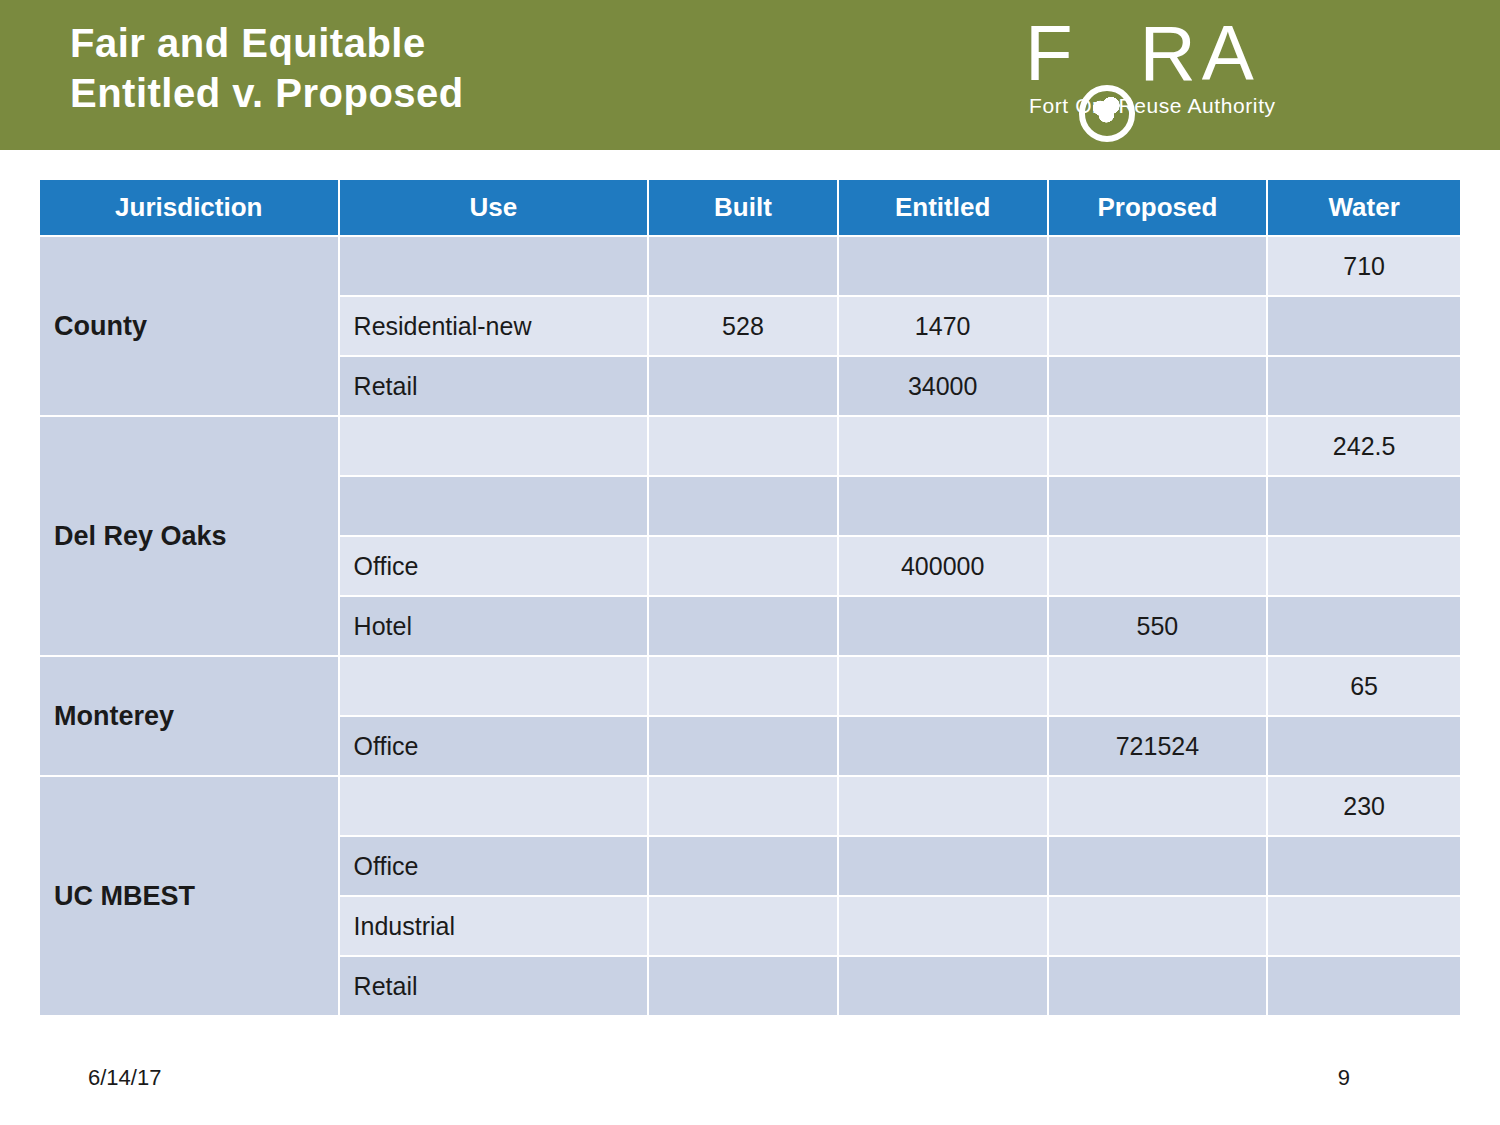Fair and Equitable
Entitled v. Proposed
F RA
Fort Ord Reuse Authority
| Jurisdiction | Use | Built | Entitled | Proposed | Water |
| --- | --- | --- | --- | --- | --- |
| County | | | | | 710 |
| Residential-new | 528 | 1470 | | |
| Retail | | 34000 | | |
| Del Rey Oaks | | | | | 242.5 |
| Office | | 400000 | | |
| Hotel | | | 550 | |
| Monterey | | | | | 65 |
| Office | | | 721524 | |
| UC MBEST | | | | | 230 |
| Office | | | | |
| Industrial | | | | |
| Retail | | | | |
6/14/17
9